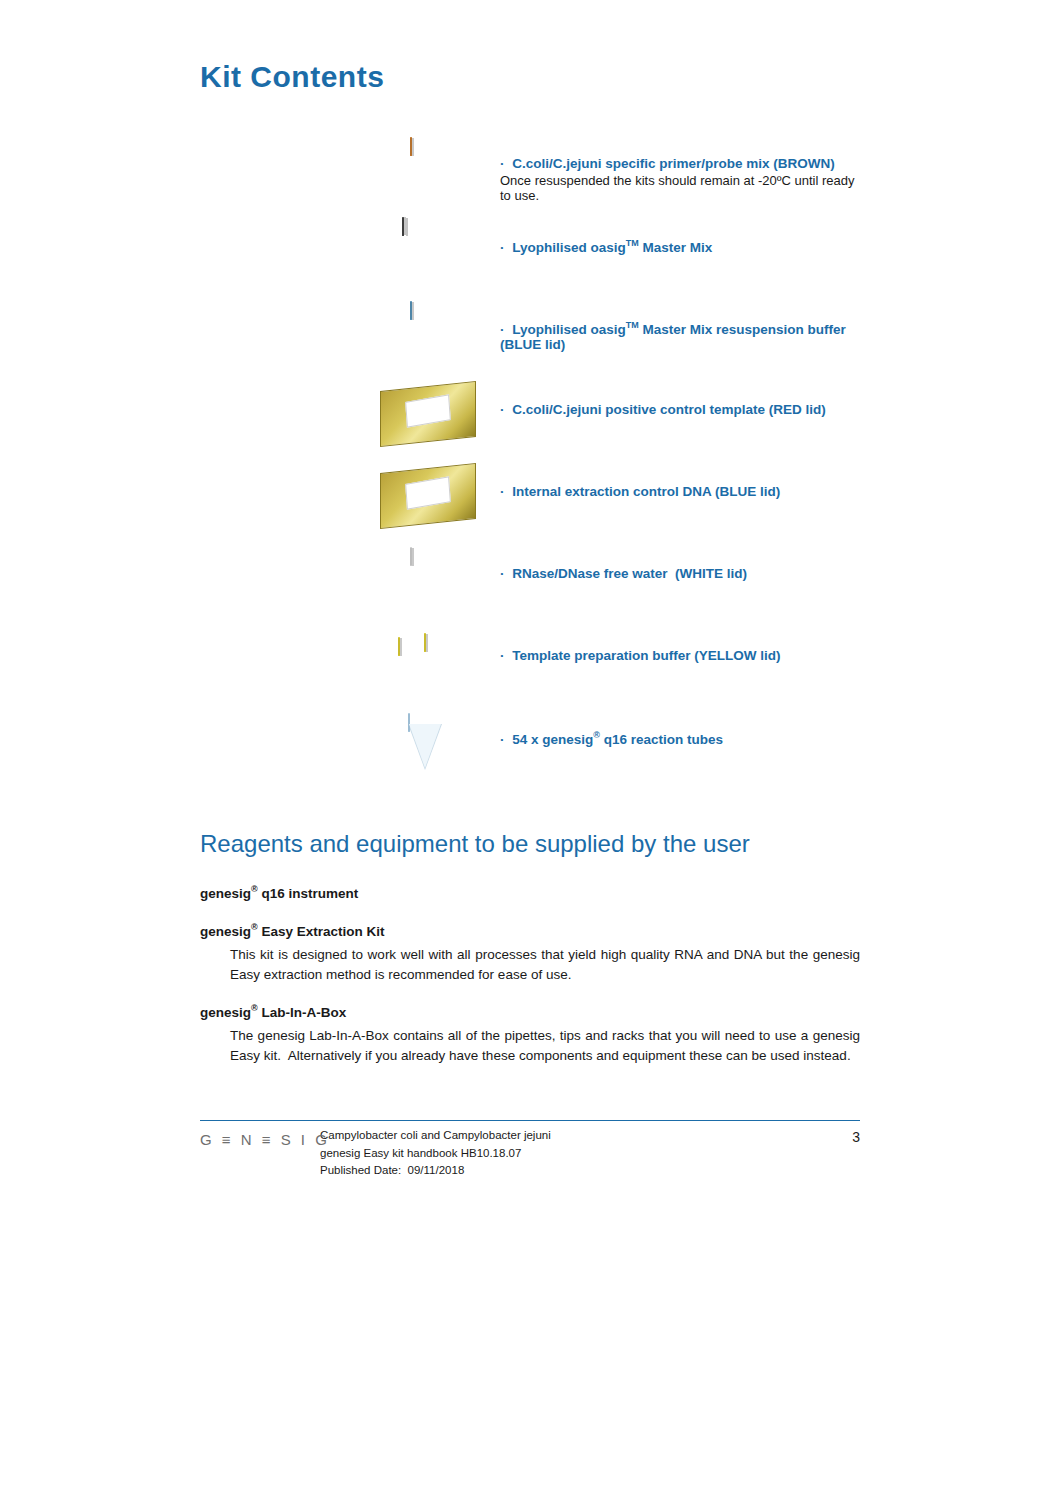Kit Contents
· C.coli/C.jejuni specific primer/probe mix (BROWN) Once resuspended the kits should remain at -20ºC until ready to use.
· Lyophilised oasigTM Master Mix
· Lyophilised oasigTM Master Mix resuspension buffer (BLUE lid)
· C.coli/C.jejuni positive control template (RED lid)
· Internal extraction control DNA (BLUE lid)
· RNase/DNase free water (WHITE lid)
· Template preparation buffer (YELLOW lid)
· 54 x genesig® q16 reaction tubes
Reagents and equipment to be supplied by the user
genesig® q16 instrument
genesig® Easy Extraction Kit
This kit is designed to work well with all processes that yield high quality RNA and DNA but the genesig Easy extraction method is recommended for ease of use.
genesig® Lab-In-A-Box
The genesig Lab-In-A-Box contains all of the pipettes, tips and racks that you will need to use a genesig Easy kit. Alternatively if you already have these components and equipment these can be used instead.
G ≡ N ≡ S I G
Campylobacter coli and Campylobacter jejuni
genesig Easy kit handbook HB10.18.07
Published Date: 09/11/2018
3